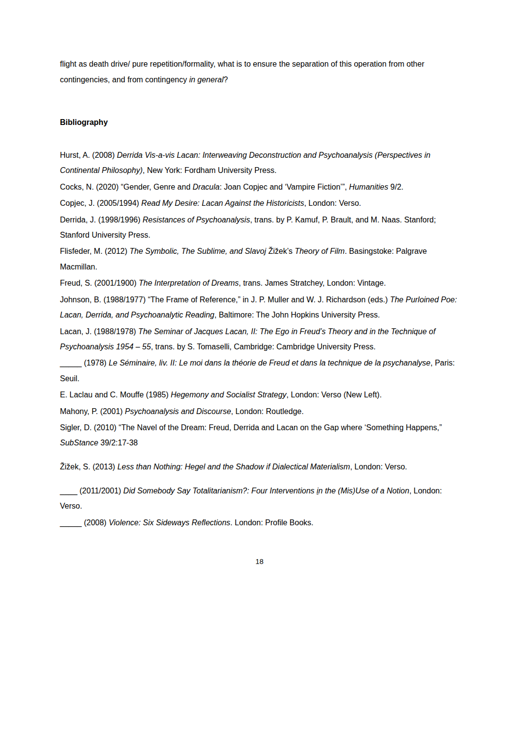flight as death drive/ pure repetition/formality, what is to ensure the separation of this operation from other contingencies, and from contingency in general?
Bibliography
Hurst, A. (2008) Derrida Vis-a-vis Lacan: Interweaving Deconstruction and Psychoanalysis (Perspectives in Continental Philosophy), New York: Fordham University Press.
Cocks, N. (2020) “Gender, Genre and Dracula: Joan Copjec and ‘Vampire Fiction’”, Humanities 9/2.
Copjec, J. (2005/1994) Read My Desire: Lacan Against the Historicists, London: Verso.
Derrida, J. (1998/1996) Resistances of Psychoanalysis, trans. by P. Kamuf, P. Brault, and M. Naas. Stanford; Stanford University Press.
Flisfeder, M. (2012) The Symbolic, The Sublime, and Slavoj Žižek’s Theory of Film. Basingstoke: Palgrave Macmillan.
Freud, S. (2001/1900) The Interpretation of Dreams, trans. James Stratchey, London: Vintage.
Johnson, B. (1988/1977) “The Frame of Reference,” in J. P. Muller and W. J. Richardson (eds.) The Purloined Poe: Lacan, Derrida, and Psychoanalytic Reading, Baltimore: The John Hopkins University Press.
Lacan, J. (1988/1978) The Seminar of Jacques Lacan, II: The Ego in Freud’s Theory and in the Technique of Psychoanalysis 1954 – 55, trans. by S. Tomaselli, Cambridge: Cambridge University Press.
_____ (1978) Le Séminaire, liv. II: Le moi dans la théorie de Freud et dans la technique de la psychanalyse, Paris: Seuil.
E. Laclau and C. Mouffe (1985) Hegemony and Socialist Strategy, London: Verso (New Left).
Mahony, P. (2001) Psychoanalysis and Discourse, London: Routledge.
Sigler, D. (2010) “The Navel of the Dream: Freud, Derrida and Lacan on the Gap where ‘Something Happens,” SubStance 39/2:17-38
Žižek, S. (2013) Less than Nothing: Hegel and the Shadow if Dialectical Materialism, London: Verso.
____ (2011/2001) Did Somebody Say Totalitarianism?: Four Interventions in the (Mis)Use of a Notion, London: Verso.
_____ (2008) Violence: Six Sideways Reflections. London: Profile Books.
18